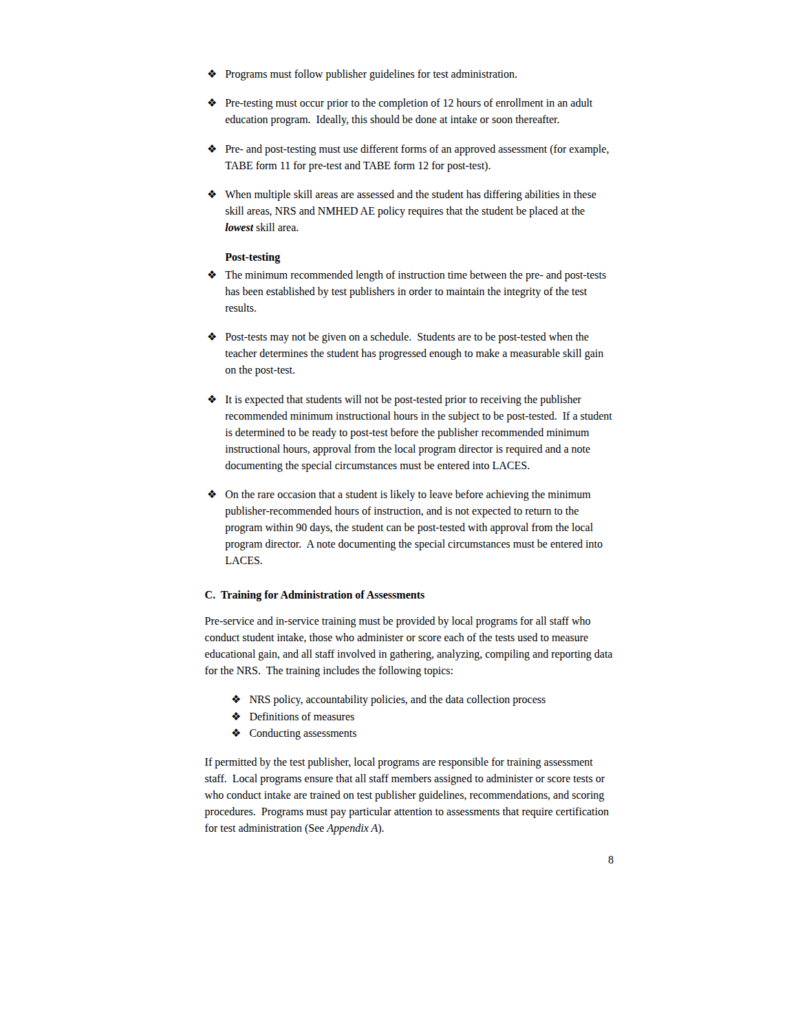Programs must follow publisher guidelines for test administration.
Pre-testing must occur prior to the completion of 12 hours of enrollment in an adult education program. Ideally, this should be done at intake or soon thereafter.
Pre- and post-testing must use different forms of an approved assessment (for example, TABE form 11 for pre-test and TABE form 12 for post-test).
When multiple skill areas are assessed and the student has differing abilities in these skill areas, NRS and NMHED AE policy requires that the student be placed at the lowest skill area.
Post-testing
The minimum recommended length of instruction time between the pre- and post-tests has been established by test publishers in order to maintain the integrity of the test results.
Post-tests may not be given on a schedule. Students are to be post-tested when the teacher determines the student has progressed enough to make a measurable skill gain on the post-test.
It is expected that students will not be post-tested prior to receiving the publisher recommended minimum instructional hours in the subject to be post-tested. If a student is determined to be ready to post-test before the publisher recommended minimum instructional hours, approval from the local program director is required and a note documenting the special circumstances must be entered into LACES.
On the rare occasion that a student is likely to leave before achieving the minimum publisher-recommended hours of instruction, and is not expected to return to the program within 90 days, the student can be post-tested with approval from the local program director. A note documenting the special circumstances must be entered into LACES.
C. Training for Administration of Assessments
Pre-service and in-service training must be provided by local programs for all staff who conduct student intake, those who administer or score each of the tests used to measure educational gain, and all staff involved in gathering, analyzing, compiling and reporting data for the NRS. The training includes the following topics:
NRS policy, accountability policies, and the data collection process
Definitions of measures
Conducting assessments
If permitted by the test publisher, local programs are responsible for training assessment staff. Local programs ensure that all staff members assigned to administer or score tests or who conduct intake are trained on test publisher guidelines, recommendations, and scoring procedures. Programs must pay particular attention to assessments that require certification for test administration (See Appendix A).
8